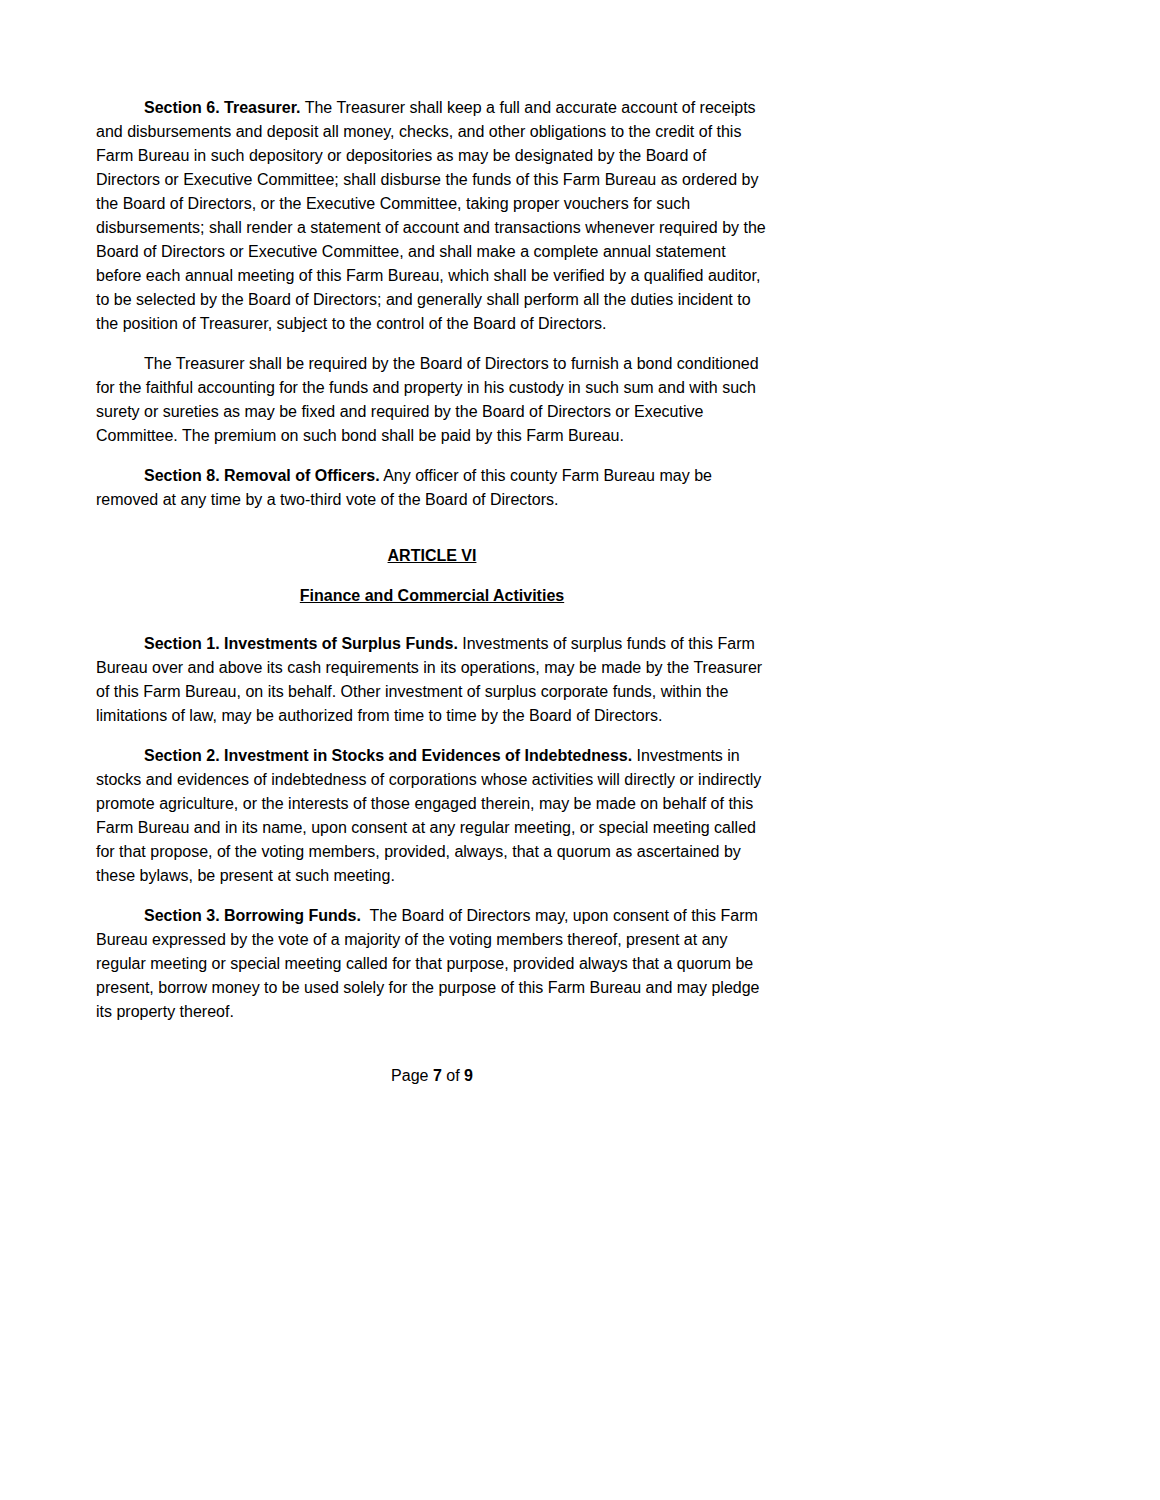Section 6. Treasurer. The Treasurer shall keep a full and accurate account of receipts and disbursements and deposit all money, checks, and other obligations to the credit of this Farm Bureau in such depository or depositories as may be designated by the Board of Directors or Executive Committee; shall disburse the funds of this Farm Bureau as ordered by the Board of Directors, or the Executive Committee, taking proper vouchers for such disbursements; shall render a statement of account and transactions whenever required by the Board of Directors or Executive Committee, and shall make a complete annual statement before each annual meeting of this Farm Bureau, which shall be verified by a qualified auditor, to be selected by the Board of Directors; and generally shall perform all the duties incident to the position of Treasurer, subject to the control of the Board of Directors.
The Treasurer shall be required by the Board of Directors to furnish a bond conditioned for the faithful accounting for the funds and property in his custody in such sum and with such surety or sureties as may be fixed and required by the Board of Directors or Executive Committee. The premium on such bond shall be paid by this Farm Bureau.
Section 8. Removal of Officers. Any officer of this county Farm Bureau may be removed at any time by a two-third vote of the Board of Directors.
ARTICLE VI
Finance and Commercial Activities
Section 1. Investments of Surplus Funds. Investments of surplus funds of this Farm Bureau over and above its cash requirements in its operations, may be made by the Treasurer of this Farm Bureau, on its behalf. Other investment of surplus corporate funds, within the limitations of law, may be authorized from time to time by the Board of Directors.
Section 2. Investment in Stocks and Evidences of Indebtedness. Investments in stocks and evidences of indebtedness of corporations whose activities will directly or indirectly promote agriculture, or the interests of those engaged therein, may be made on behalf of this Farm Bureau and in its name, upon consent at any regular meeting, or special meeting called for that propose, of the voting members, provided, always, that a quorum as ascertained by these bylaws, be present at such meeting.
Section 3. Borrowing Funds. The Board of Directors may, upon consent of this Farm Bureau expressed by the vote of a majority of the voting members thereof, present at any regular meeting or special meeting called for that purpose, provided always that a quorum be present, borrow money to be used solely for the purpose of this Farm Bureau and may pledge its property thereof.
Page 7 of 9